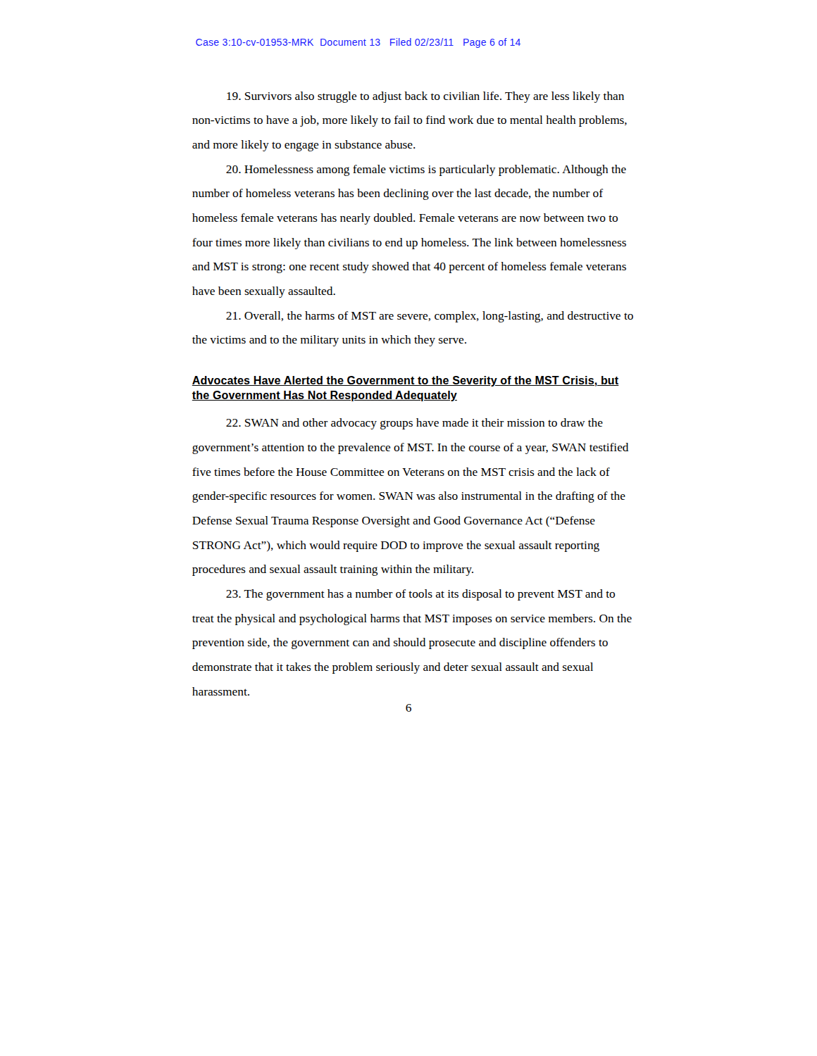Case 3:10-cv-01953-MRK Document 13 Filed 02/23/11 Page 6 of 14
19. Survivors also struggle to adjust back to civilian life. They are less likely than non-victims to have a job, more likely to fail to find work due to mental health problems, and more likely to engage in substance abuse.
20. Homelessness among female victims is particularly problematic. Although the number of homeless veterans has been declining over the last decade, the number of homeless female veterans has nearly doubled. Female veterans are now between two to four times more likely than civilians to end up homeless. The link between homelessness and MST is strong: one recent study showed that 40 percent of homeless female veterans have been sexually assaulted.
21. Overall, the harms of MST are severe, complex, long-lasting, and destructive to the victims and to the military units in which they serve.
Advocates Have Alerted the Government to the Severity of the MST Crisis, but the Government Has Not Responded Adequately
22. SWAN and other advocacy groups have made it their mission to draw the government’s attention to the prevalence of MST. In the course of a year, SWAN testified five times before the House Committee on Veterans on the MST crisis and the lack of gender-specific resources for women. SWAN was also instrumental in the drafting of the Defense Sexual Trauma Response Oversight and Good Governance Act (“Defense STRONG Act”), which would require DOD to improve the sexual assault reporting procedures and sexual assault training within the military.
23. The government has a number of tools at its disposal to prevent MST and to treat the physical and psychological harms that MST imposes on service members. On the prevention side, the government can and should prosecute and discipline offenders to demonstrate that it takes the problem seriously and deter sexual assault and sexual harassment.
6